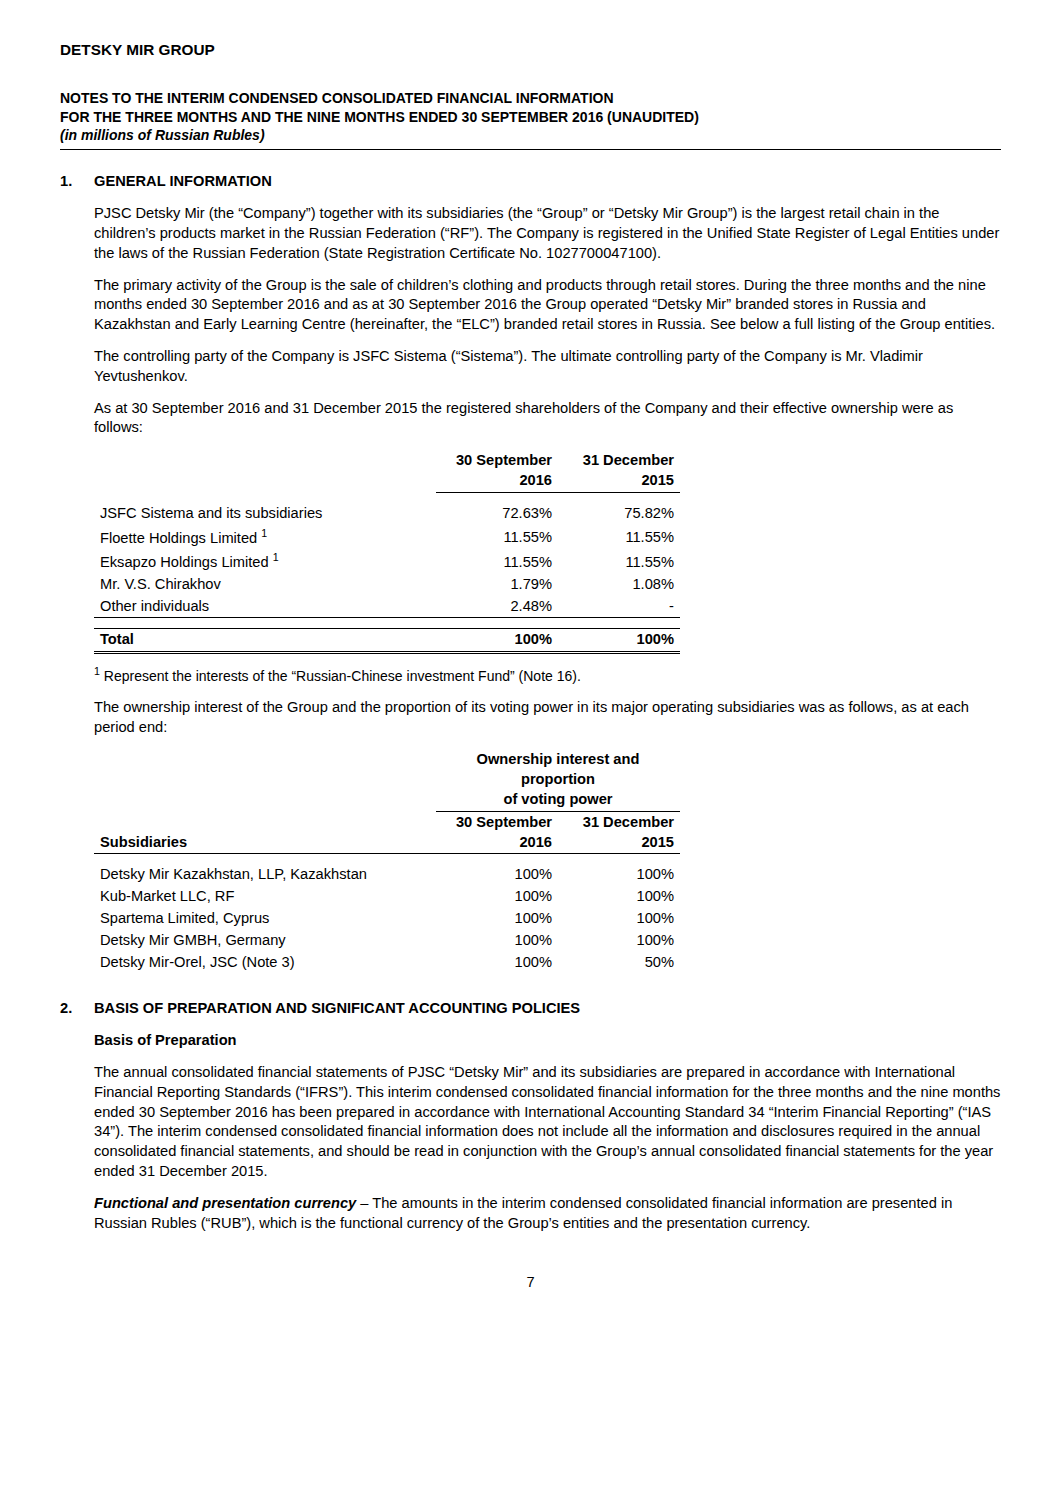DETSKY MIR GROUP
NOTES TO THE INTERIM CONDENSED CONSOLIDATED FINANCIAL INFORMATION
FOR THE THREE MONTHS AND THE NINE MONTHS ENDED 30 SEPTEMBER 2016 (UNAUDITED)
(in millions of Russian Rubles)
1. GENERAL INFORMATION
PJSC Detsky Mir (the “Company”) together with its subsidiaries (the “Group” or “Detsky Mir Group”) is the largest retail chain in the children’s products market in the Russian Federation (“RF”). The Company is registered in the Unified State Register of Legal Entities under the laws of the Russian Federation (State Registration Certificate No. 1027700047100).
The primary activity of the Group is the sale of children’s clothing and products through retail stores. During the three months and the nine months ended 30 September 2016 and as at 30 September 2016 the Group operated “Detsky Mir” branded stores in Russia and Kazakhstan and Early Learning Centre (hereinafter, the “ELC”) branded retail stores in Russia. See below a full listing of the Group entities.
The controlling party of the Company is JSFC Sistema (“Sistema”). The ultimate controlling party of the Company is Mr. Vladimir Yevtushenkov.
As at 30 September 2016 and 31 December 2015 the registered shareholders of the Company and their effective ownership were as follows:
| | 30 September 2016 | 31 December 2015 |
| JSFC Sistema and its subsidiaries | 72.63% | 75.82% |
| Floette Holdings Limited 1 | 11.55% | 11.55% |
| Eksapzo Holdings Limited 1 | 11.55% | 11.55% |
| Mr. V.S. Chirakhov | 1.79% | 1.08% |
| Other individuals | 2.48% | - |
| Total | 100% | 100% |
1 Represent the interests of the “Russian-Chinese investment Fund” (Note 16).
The ownership interest of the Group and the proportion of its voting power in its major operating subsidiaries was as follows, as at each period end:
| | Ownership interest and proportion of voting power |
| Subsidiaries | 30 September 2016 | 31 December 2015 |
| Detsky Mir Kazakhstan, LLP, Kazakhstan | 100% | 100% |
| Kub-Market LLC, RF | 100% | 100% |
| Spartema Limited, Cyprus | 100% | 100% |
| Detsky Mir GMBH, Germany | 100% | 100% |
| Detsky Mir-Orel, JSC (Note 3) | 100% | 50% |
2. BASIS OF PREPARATION AND SIGNIFICANT ACCOUNTING POLICIES
Basis of Preparation
The annual consolidated financial statements of PJSC “Detsky Mir” and its subsidiaries are prepared in accordance with International Financial Reporting Standards (“IFRS”). This interim condensed consolidated financial information for the three months and the nine months ended 30 September 2016 has been prepared in accordance with International Accounting Standard 34 “Interim Financial Reporting” (“IAS 34”). The interim condensed consolidated financial information does not include all the information and disclosures required in the annual consolidated financial statements, and should be read in conjunction with the Group’s annual consolidated financial statements for the year ended 31 December 2015.
Functional and presentation currency – The amounts in the interim condensed consolidated financial information are presented in Russian Rubles (“RUB”), which is the functional currency of the Group’s entities and the presentation currency.
7